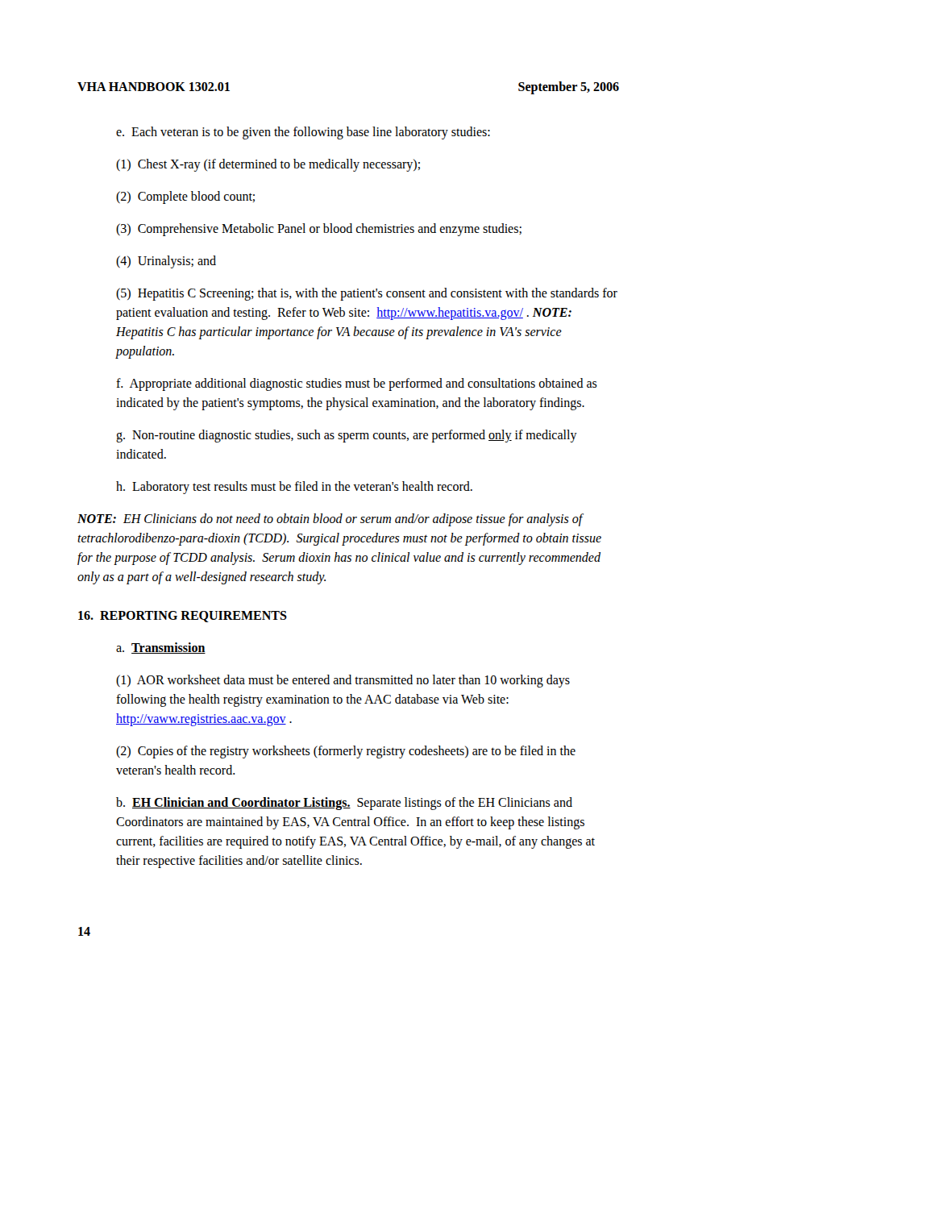VHA HANDBOOK 1302.01 September 5, 2006
e. Each veteran is to be given the following base line laboratory studies:
(1) Chest X-ray (if determined to be medically necessary);
(2) Complete blood count;
(3) Comprehensive Metabolic Panel or blood chemistries and enzyme studies;
(4) Urinalysis; and
(5) Hepatitis C Screening; that is, with the patient's consent and consistent with the standards for patient evaluation and testing. Refer to Web site: http://www.hepatitis.va.gov/ . NOTE: Hepatitis C has particular importance for VA because of its prevalence in VA's service population.
f. Appropriate additional diagnostic studies must be performed and consultations obtained as indicated by the patient's symptoms, the physical examination, and the laboratory findings.
g. Non-routine diagnostic studies, such as sperm counts, are performed only if medically indicated.
h. Laboratory test results must be filed in the veteran's health record.
NOTE: EH Clinicians do not need to obtain blood or serum and/or adipose tissue for analysis of tetrachlorodibenzo-para-dioxin (TCDD). Surgical procedures must not be performed to obtain tissue for the purpose of TCDD analysis. Serum dioxin has no clinical value and is currently recommended only as a part of a well-designed research study.
16. REPORTING REQUIREMENTS
a. Transmission
(1) AOR worksheet data must be entered and transmitted no later than 10 working days following the health registry examination to the AAC database via Web site: http://vaww.registries.aac.va.gov .
(2) Copies of the registry worksheets (formerly registry codesheets) are to be filed in the veteran's health record.
b. EH Clinician and Coordinator Listings. Separate listings of the EH Clinicians and Coordinators are maintained by EAS, VA Central Office. In an effort to keep these listings current, facilities are required to notify EAS, VA Central Office, by e-mail, of any changes at their respective facilities and/or satellite clinics.
14